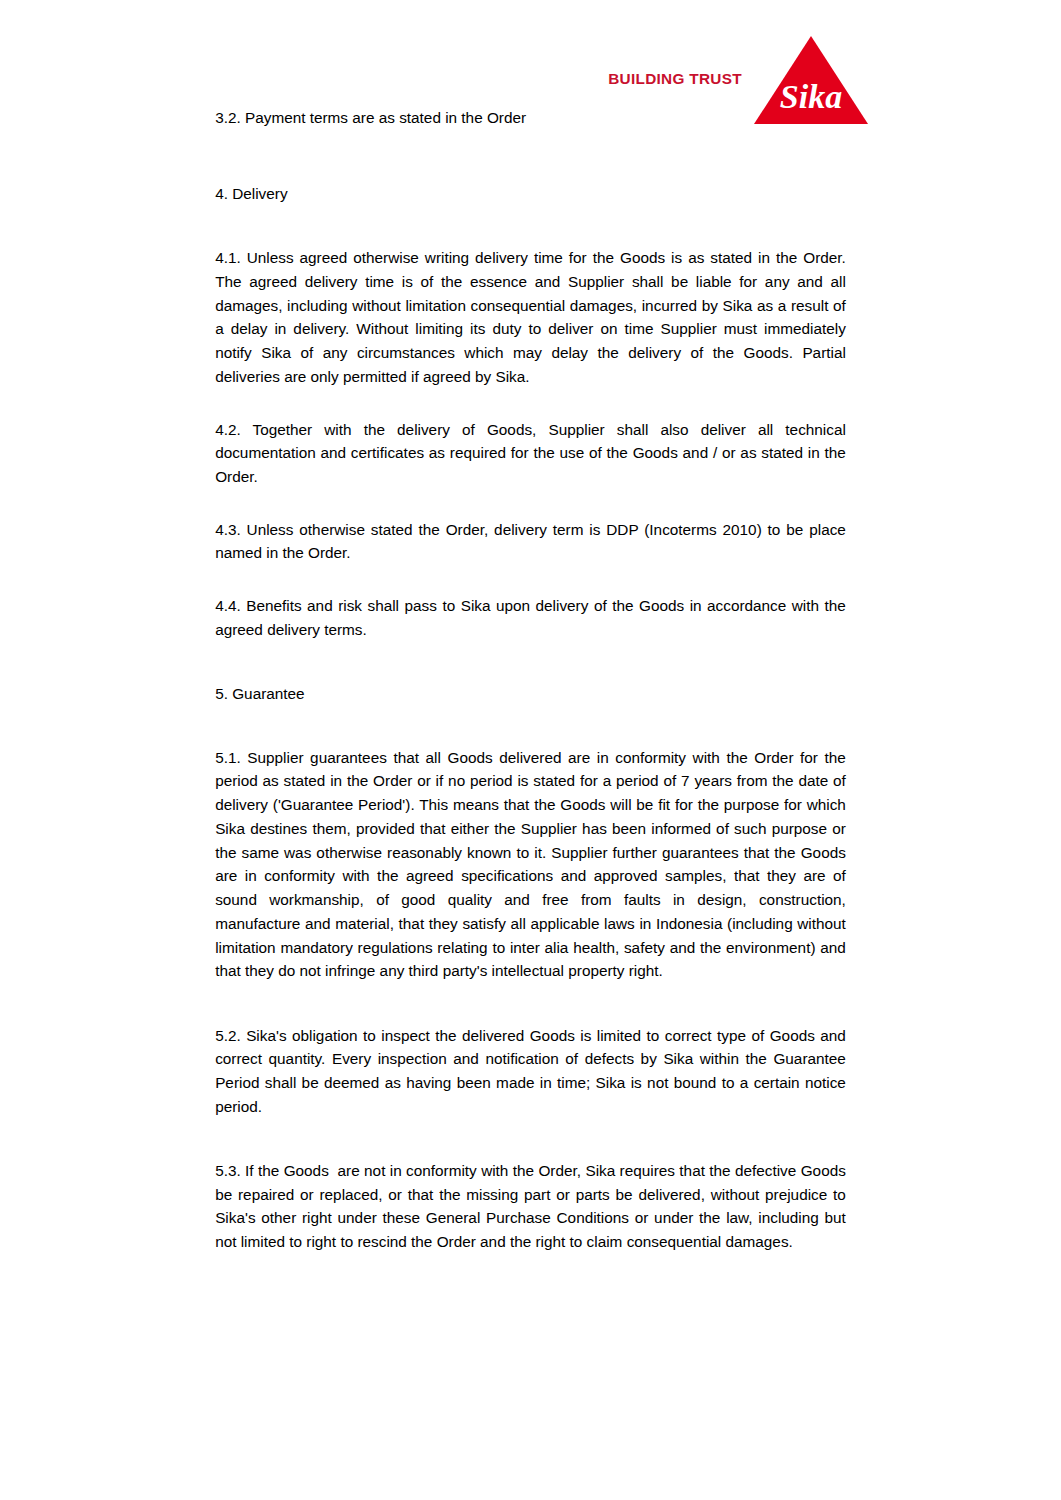BUILDING TRUST
Sika ®
3.2. Payment terms are as stated in the Order
4. Delivery
4.1. Unless agreed otherwise writing delivery time for the Goods is as stated in the Order. The agreed delivery time is of the essence and Supplier shall be liable for any and all damages, including without limitation consequential damages, incurred by Sika as a result of a delay in delivery. Without limiting its duty to deliver on time Supplier must immediately notify Sika of any circumstances which may delay the delivery of the Goods. Partial deliveries are only permitted if agreed by Sika.
4.2. Together with the delivery of Goods, Supplier shall also deliver all technical documentation and certificates as required for the use of the Goods and / or as stated in the Order.
4.3. Unless otherwise stated the Order, delivery term is DDP (Incoterms 2010) to be place named in the Order.
4.4. Benefits and risk shall pass to Sika upon delivery of the Goods in accordance with the agreed delivery terms.
5. Guarantee
5.1. Supplier guarantees that all Goods delivered are in conformity with the Order for the period as stated in the Order or if no period is stated for a period of 7 years from the date of delivery ('Guarantee Period'). This means that the Goods will be fit for the purpose for which Sika destines them, provided that either the Supplier has been informed of such purpose or the same was otherwise reasonably known to it. Supplier further guarantees that the Goods are in conformity with the agreed specifications and approved samples, that they are of sound workmanship, of good quality and free from faults in design, construction, manufacture and material, that they satisfy all applicable laws in Indonesia (including without limitation mandatory regulations relating to inter alia health, safety and the environment) and that they do not infringe any third party's intellectual property right.
5.2. Sika's obligation to inspect the delivered Goods is limited to correct type of Goods and correct quantity. Every inspection and notification of defects by Sika within the Guarantee Period shall be deemed as having been made in time; Sika is not bound to a certain notice period.
5.3. If the Goods are not in conformity with the Order, Sika requires that the defective Goods be repaired or replaced, or that the missing part or parts be delivered, without prejudice to Sika's other right under these General Purchase Conditions or under the law, including but not limited to right to rescind the Order and the right to claim consequential damages.